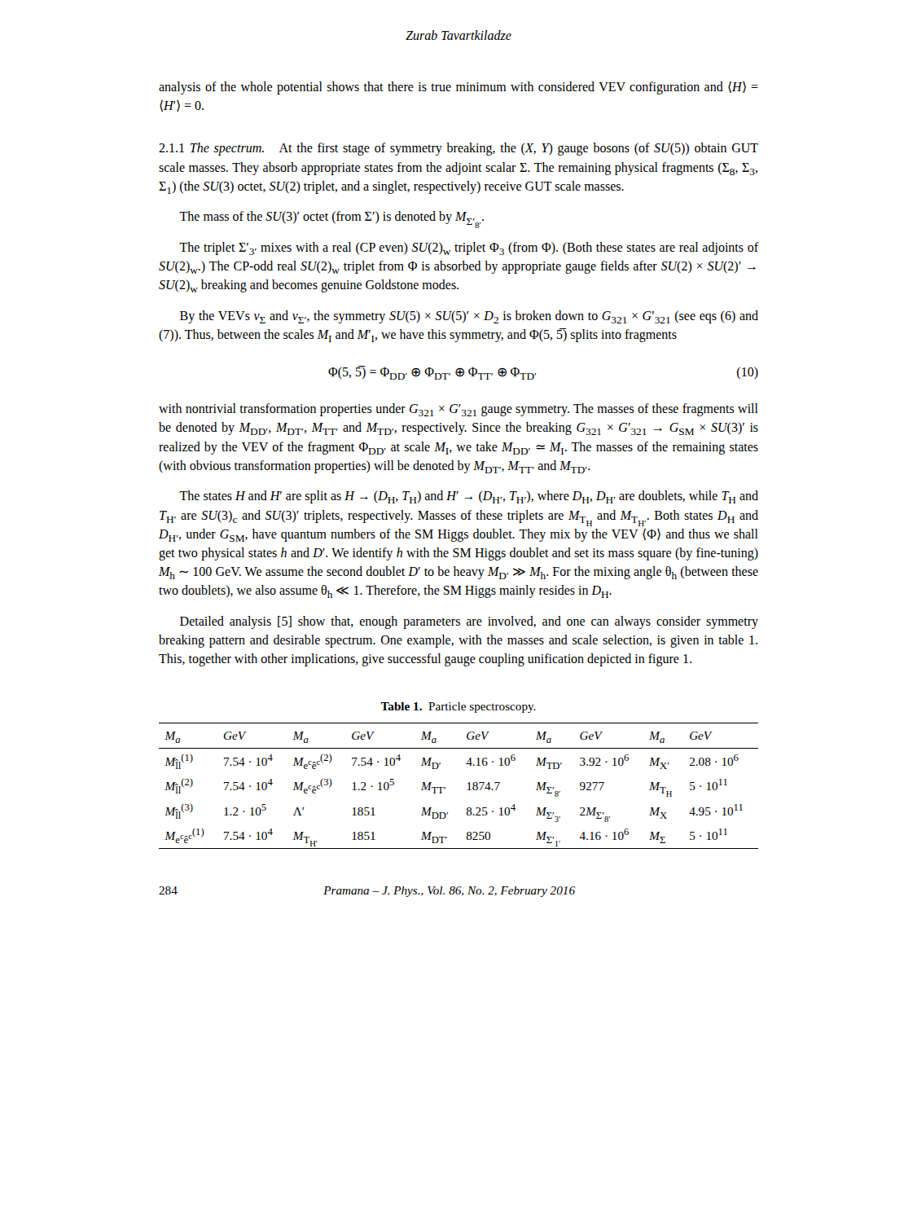Zurab Tavartkiladze
analysis of the whole potential shows that there is true minimum with considered VEV configuration and ⟨H⟩ = ⟨H′⟩ = 0.
2.1.1 The spectrum. At the first stage of symmetry breaking, the (X, Y) gauge bosons (of SU(5)) obtain GUT scale masses. They absorb appropriate states from the adjoint scalar Σ. The remaining physical fragments (Σ8, Σ3, Σ1) (the SU(3) octet, SU(2) triplet, and a singlet, respectively) receive GUT scale masses.
The mass of the SU(3)′ octet (from Σ′) is denoted by MΣ′8′.
The triplet Σ′3′ mixes with a real (CP even) SU(2)w triplet Φ3 (from Φ). (Both these states are real adjoints of SU(2)w.) The CP-odd real SU(2)w triplet from Φ is absorbed by appropriate gauge fields after SU(2) × SU(2)′ → SU(2)w breaking and becomes genuine Goldstone modes.
By the VEVs vΣ and vΣ′, the symmetry SU(5) × SU(5)′ × D2 is broken down to G321 × G′321 (see eqs (6) and (7)). Thus, between the scales MI and M′I, we have this symmetry, and Φ(5, 5̅) splits into fragments
Φ(5, 5̅) = ΦDD′ ⊕ ΦDT′ ⊕ ΦTT′ ⊕ ΦTD′
(10)
with nontrivial transformation properties under G321 × G′321 gauge symmetry. The masses of these fragments will be denoted by MDD′, MDT′, MTT′ and MTD′, respectively. Since the breaking G321 × G′321 → GSM × SU(3)′ is realized by the VEV of the fragment ΦDD′ at scale MI, we take MDD′ ≃ MI. The masses of the remaining states (with obvious transformation properties) will be denoted by MDT′, MTT′ and MTD′.
The states H and H′ are split as H → (DH, TH) and H′ → (DH′, TH′), where DH, DH′ are doublets, while TH and TH′ are SU(3)c and SU(3)′ triplets, respectively. Masses of these triplets are MTH and MTH′. Both states DH and DH′, under GSM, have quantum numbers of the SM Higgs doublet. They mix by the VEV ⟨Φ⟩ and thus we shall get two physical states h and D′. We identify h with the SM Higgs doublet and set its mass square (by fine-tuning) Mh ∼ 100 GeV. We assume the second doublet D′ to be heavy MD′ ≫ Mh. For the mixing angle θh (between these two doublets), we also assume θh ≪ 1. Therefore, the SM Higgs mainly resides in DH.
Detailed analysis [5] show that, enough parameters are involved, and one can always consider symmetry breaking pattern and desirable spectrum. One example, with the masses and scale selection, is given in table 1. This, together with other implications, give successful gauge coupling unification depicted in figure 1.
Table 1. Particle spectroscopy.
| M a | GeV | M a | GeV | M a | GeV | M a | GeV | M a | GeV |
| --- | --- | --- | --- | --- | --- | --- | --- | --- | --- |
| M l̂l (1) | 7.54 · 10 4 | M e c ê c (2) | 7.54 · 10 4 | M D′ | 4.16 · 10 6 | M TD′ | 3.92 · 10 6 | M X′ | 2.08 · 10 6 |
| M l̂l (2) | 7.54 · 10 4 | M e c ê c (3) | 1.2 · 10 5 | M TT′ | 1874.7 | M Σ′ 8′ | 9277 | M T H | 5 · 10 11 |
| M l̂l (3) | 1.2 · 10 5 | Λ′ | 1851 | M DD′ | 8.25 · 10 4 | M Σ′ 3′ | 2 M Σ′ 8′ | M X | 4.95 · 10 11 |
| M e c ê c (1) | 7.54 · 10 4 | M T H′ | 1851 | M DT′ | 8250 | M Σ′ 1′ | 4.16 · 10 6 | M Σ | 5 · 10 11 |
284
Pramana – J. Phys., Vol. 86, No. 2, February 2016